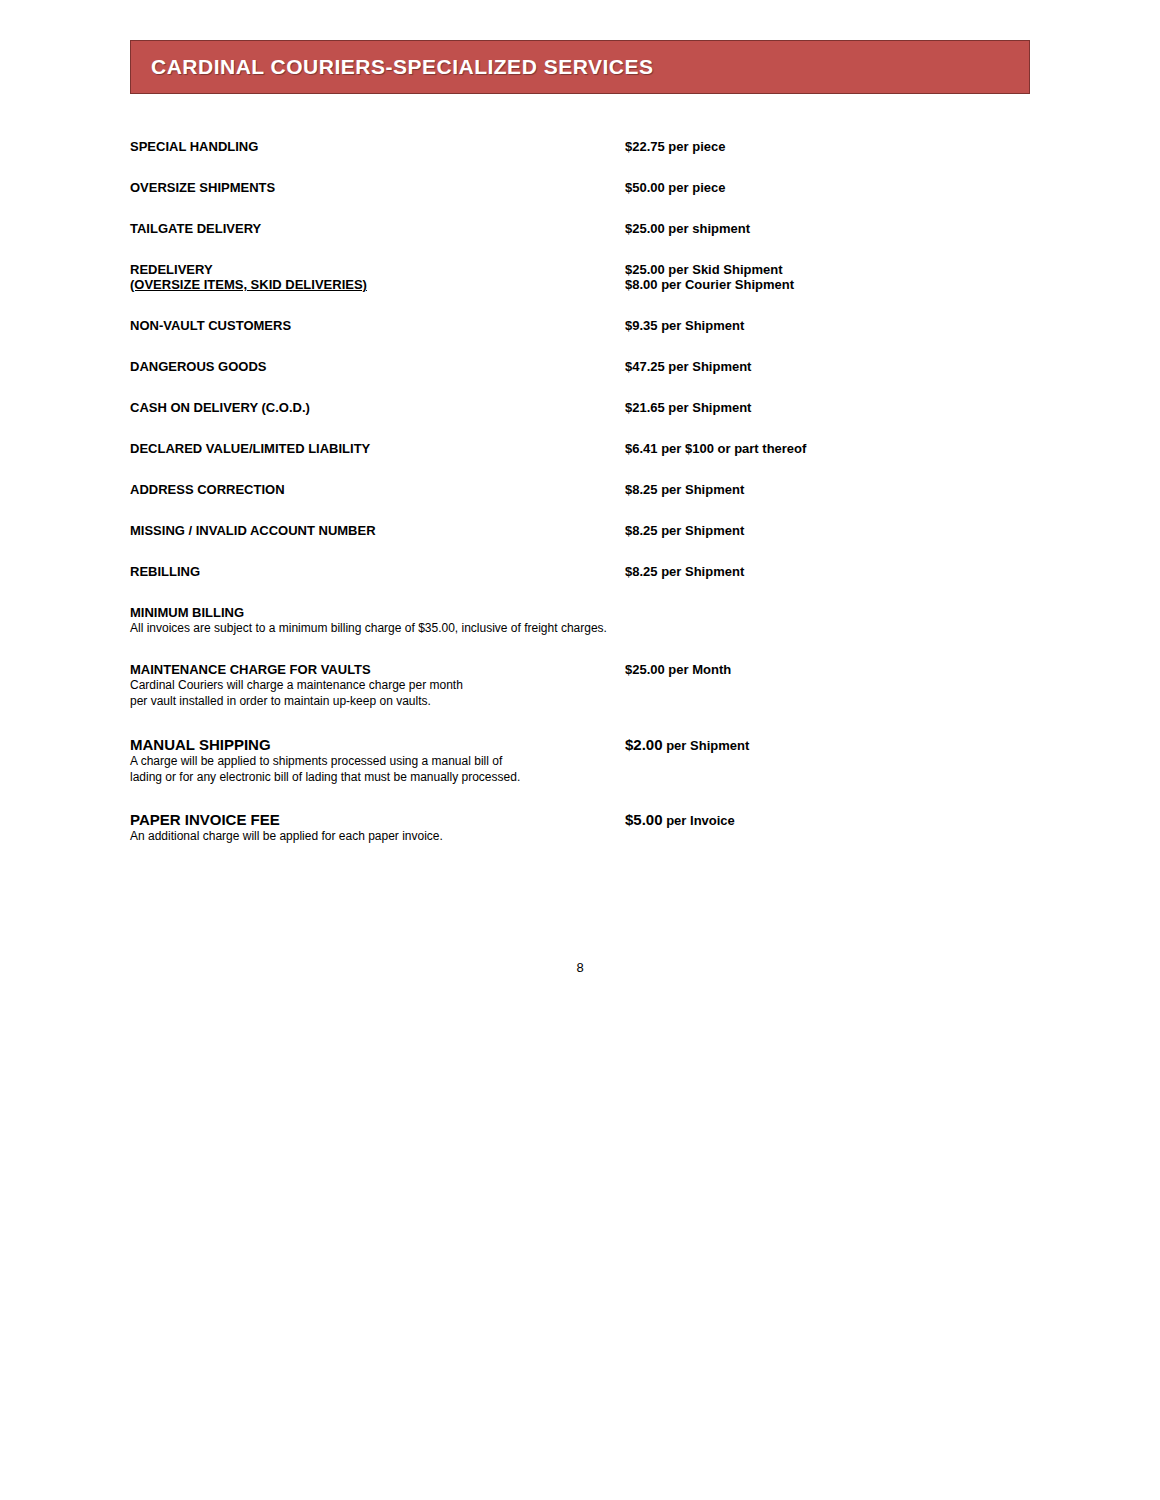CARDINAL COURIERS-SPECIALIZED SERVICES
| SPECIAL HANDLING | $22.75 per piece |
| OVERSIZE SHIPMENTS | $50.00 per piece |
| TAILGATE DELIVERY | $25.00 per shipment |
| REDELIVERY (OVERSIZE ITEMS, SKID DELIVERIES) | $25.00 per Skid Shipment $8.00 per Courier Shipment |
| NON-VAULT CUSTOMERS | $9.35 per Shipment |
| DANGEROUS GOODS | $47.25 per Shipment |
| CASH ON DELIVERY (C.O.D.) | $21.65 per Shipment |
| DECLARED VALUE/LIMITED LIABILITY | $6.41 per $100 or part thereof |
| ADDRESS CORRECTION | $8.25 per Shipment |
| MISSING / INVALID ACCOUNT NUMBER | $8.25 per Shipment |
| REBILLING | $8.25 per Shipment |
| MINIMUM BILLING All invoices are subject to a minimum billing charge of $35.00, inclusive of freight charges. |
| MAINTENANCE CHARGE FOR VAULTS Cardinal Couriers will charge a maintenance charge per month per vault installed in order to maintain up-keep on vaults. | $25.00 per Month |
| MANUAL SHIPPING A charge will be applied to shipments processed using a manual bill of lading or for any electronic bill of lading that must be manually processed. | $2.00 per Shipment |
| PAPER INVOICE FEE An additional charge will be applied for each paper invoice. | $5.00 per Invoice |
8